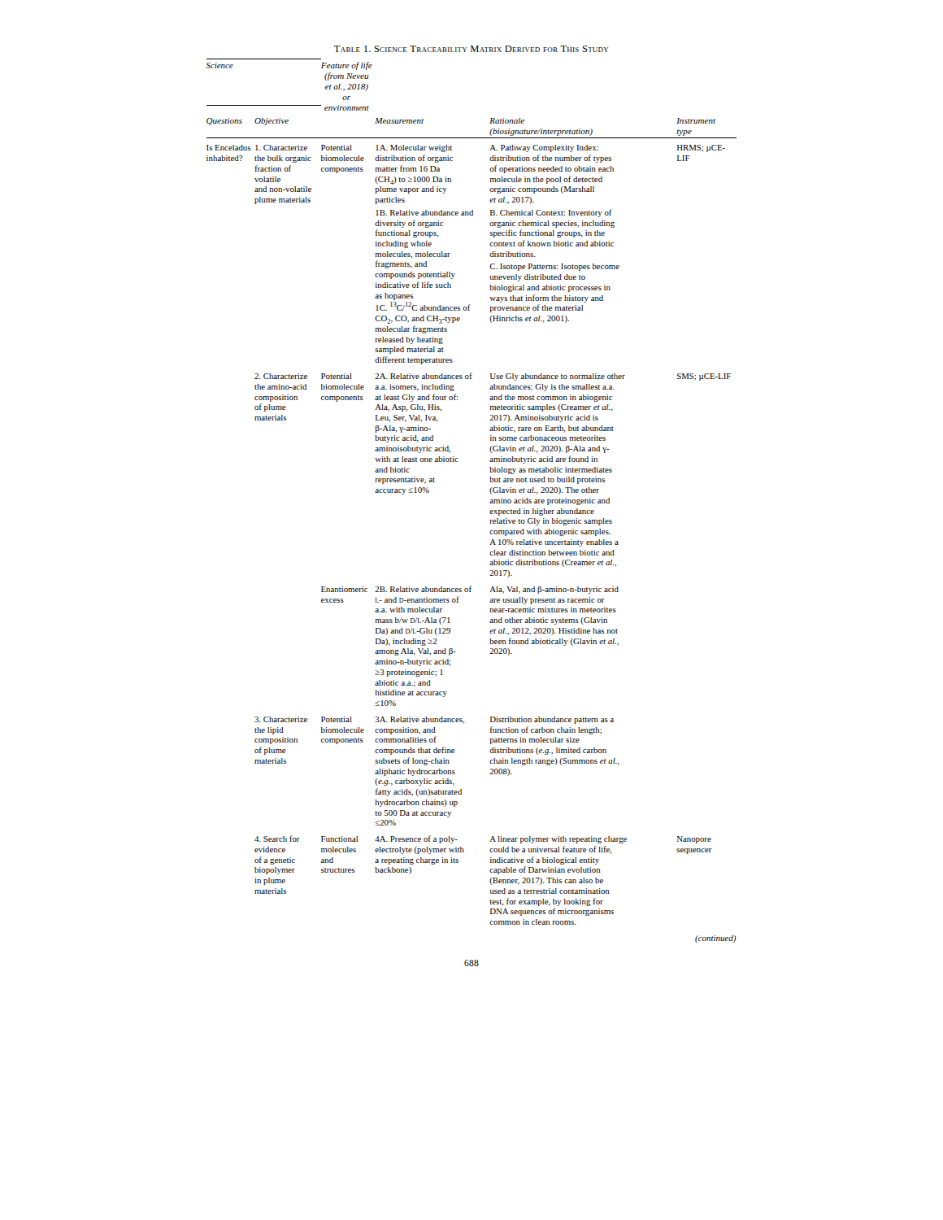Table 1. Science Traceability Matrix Derived for This Study
| Science | Feature of life (from Neveu et al. , 2018) or environment | | | |
| Questions | Objective | | Measurement | Rationale (biosignature/interpretation) | Instrument type |
| Is Enceladus inhabited? | 1. Characterize the bulk organic fraction of volatile and non-volatile plume materials | Potential biomolecule components | 1A. Molecular weight distribution of organic matter from 16 Da (CH 4 ) to ≥1000 Da in plume vapor and icy particles 1B. Relative abundance and diversity of organic functional groups, including whole molecules, molecular fragments, and compounds potentially indicative of life such as hopanes 1C. 13 C/ 12 C abundances of CO 2 , CO, and CH 3 -type molecular fragments released by heating sampled material at different temperatures | A. Pathway Complexity Index: distribution of the number of types of operations needed to obtain each molecule in the pool of detected organic compounds (Marshall et al. , 2017). B. Chemical Context: Inventory of organic chemical species, including specific functional groups, in the context of known biotic and abiotic distributions. C. Isotope Patterns: Isotopes become unevenly distributed due to biological and abiotic processes in ways that inform the history and provenance of the material (Hinrichs et al. , 2001). | HRMS; µCE-LIF |
| | 2. Characterize the amino-acid composition of plume materials | Potential biomolecule components | 2A. Relative abundances of a.a. isomers, including at least Gly and four of: Ala, Asp, Glu, His, Leu, Ser, Val, Iva, β-Ala, γ-amino- butyric acid, and aminoisobutyric acid, with at least one abiotic and biotic representative, at accuracy ≤10% | Use Gly abundance to normalize other abundances: Gly is the smallest a.a. and the most common in abiogenic meteoritic samples (Creamer et al. , 2017). Aminoisobutyric acid is abiotic, rare on Earth, but abundant in some carbonaceous meteorites (Glavin et al. , 2020). β-Ala and γ- aminobutyric acid are found in biology as metabolic intermediates but are not used to build proteins (Glavin et al. , 2020). The other amino acids are proteinogenic and expected in higher abundance relative to Gly in biogenic samples compared with abiogenic samples. A 10% relative uncertainty enables a clear distinction between biotic and abiotic distributions (Creamer et al. , 2017). | SMS; µCE-LIF |
| | | Enantiomeric excess | 2B. Relative abundances of l - and d -enantiomers of a.a. with molecular mass b/w d / l -Ala (71 Da) and d / l -Glu (129 Da), including ≥2 among Ala, Val, and β- amino-n-butyric acid; ≥3 proteinogenic; 1 abiotic a.a.; and histidine at accuracy ≤10% | Ala, Val, and β-amino-n-butyric acid are usually present as racemic or near-racemic mixtures in meteorites and other abiotic systems (Glavin et al. , 2012, 2020). Histidine has not been found abiotically (Glavin et al. , 2020). | |
| | 3. Characterize the lipid composition of plume materials | Potential biomolecule components | 3A. Relative abundances, composition, and commonalities of compounds that define subsets of long-chain aliphatic hydrocarbons ( e.g. , carboxylic acids, fatty acids, (un)saturated hydrocarbon chains) up to 500 Da at accuracy ≤20% | Distribution abundance pattern as a function of carbon chain length; patterns in molecular size distributions ( e.g. , limited carbon chain length range) (Summons et al. , 2008). | |
| | 4. Search for evidence of a genetic biopolymer in plume materials | Functional molecules and structures | 4A. Presence of a poly- electrolyte (polymer with a repeating charge in its backbone) | A linear polymer with repeating charge could be a universal feature of life, indicative of a biological entity capable of Darwinian evolution (Benner, 2017). This can also be used as a terrestrial contamination test, for example, by looking for DNA sequences of microorganisms common in clean rooms. | Nanopore sequencer |
(continued)
688